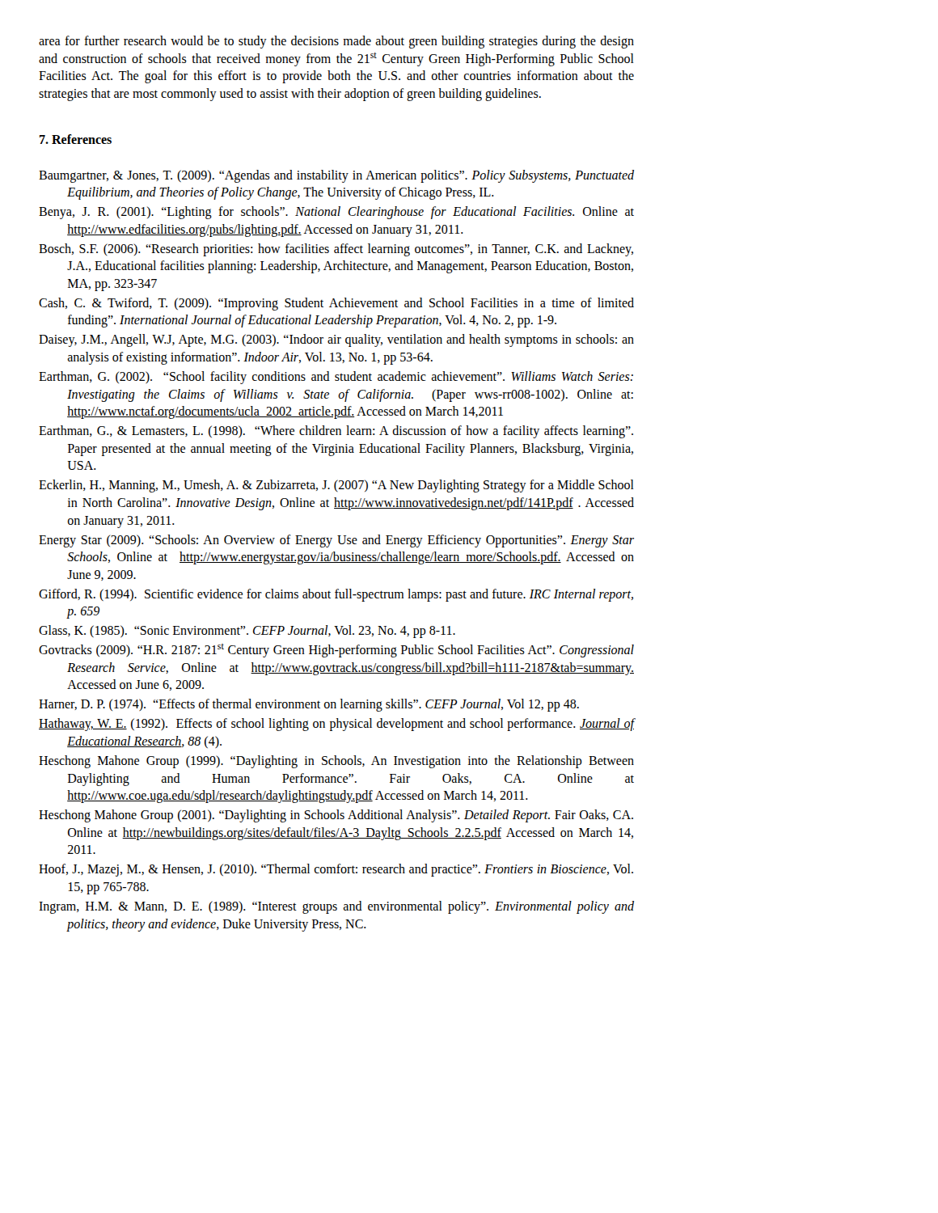area for further research would be to study the decisions made about green building strategies during the design and construction of schools that received money from the 21st Century Green High-Performing Public School Facilities Act. The goal for this effort is to provide both the U.S. and other countries information about the strategies that are most commonly used to assist with their adoption of green building guidelines.
7. References
Baumgartner, & Jones, T. (2009). “Agendas and instability in American politics”. Policy Subsystems, Punctuated Equilibrium, and Theories of Policy Change, The University of Chicago Press, IL.
Benya, J. R. (2001). “Lighting for schools”. National Clearinghouse for Educational Facilities. Online at http://www.edfacilities.org/pubs/lighting.pdf. Accessed on January 31, 2011.
Bosch, S.F. (2006). “Research priorities: how facilities affect learning outcomes”, in Tanner, C.K. and Lackney, J.A., Educational facilities planning: Leadership, Architecture, and Management, Pearson Education, Boston, MA, pp. 323-347
Cash, C. & Twiford, T. (2009). “Improving Student Achievement and School Facilities in a time of limited funding”. International Journal of Educational Leadership Preparation, Vol. 4, No. 2, pp. 1-9.
Daisey, J.M., Angell, W.J, Apte, M.G. (2003). “Indoor air quality, ventilation and health symptoms in schools: an analysis of existing information”. Indoor Air, Vol. 13, No. 1, pp 53-64.
Earthman, G. (2002). “School facility conditions and student academic achievement”. Williams Watch Series: Investigating the Claims of Williams v. State of California. (Paper wws-rr008-1002). Online at: http://www.nctaf.org/documents/ucla_2002_article.pdf. Accessed on March 14,2011
Earthman, G., & Lemasters, L. (1998). “Where children learn: A discussion of how a facility affects learning”. Paper presented at the annual meeting of the Virginia Educational Facility Planners, Blacksburg, Virginia, USA.
Eckerlin, H., Manning, M., Umesh, A. & Zubizarreta, J. (2007) “A New Daylighting Strategy for a Middle School in North Carolina”. Innovative Design, Online at http://www.innovativedesign.net/pdf/141P.pdf . Accessed on January 31, 2011.
Energy Star (2009). “Schools: An Overview of Energy Use and Energy Efficiency Opportunities”. Energy Star Schools, Online at http://www.energystar.gov/ia/business/challenge/learn_more/Schools.pdf. Accessed on June 9, 2009.
Gifford, R. (1994). Scientific evidence for claims about full-spectrum lamps: past and future. IRC Internal report, p. 659
Glass, K. (1985). “Sonic Environment”. CEFP Journal, Vol. 23, No. 4, pp 8-11.
Govtracks (2009). “H.R. 2187: 21st Century Green High-performing Public School Facilities Act”. Congressional Research Service, Online at http://www.govtrack.us/congress/bill.xpd?bill=h111-2187&tab=summary. Accessed on June 6, 2009.
Harner, D. P. (1974). “Effects of thermal environment on learning skills”. CEFP Journal, Vol 12, pp 48.
Hathaway, W. E. (1992). Effects of school lighting on physical development and school performance. Journal of Educational Research, 88 (4).
Heschong Mahone Group (1999). “Daylighting in Schools, An Investigation into the Relationship Between Daylighting and Human Performance”. Fair Oaks, CA. Online at http://www.coe.uga.edu/sdpl/research/daylightingstudy.pdf Accessed on March 14, 2011.
Heschong Mahone Group (2001). “Daylighting in Schools Additional Analysis”. Detailed Report. Fair Oaks, CA. Online at http://newbuildings.org/sites/default/files/A-3_Dayltg_Schools_2.2.5.pdf Accessed on March 14, 2011.
Hoof, J., Mazej, M., & Hensen, J. (2010). “Thermal comfort: research and practice”. Frontiers in Bioscience, Vol. 15, pp 765-788.
Ingram, H.M. & Mann, D. E. (1989). “Interest groups and environmental policy”. Environmental policy and politics, theory and evidence, Duke University Press, NC.